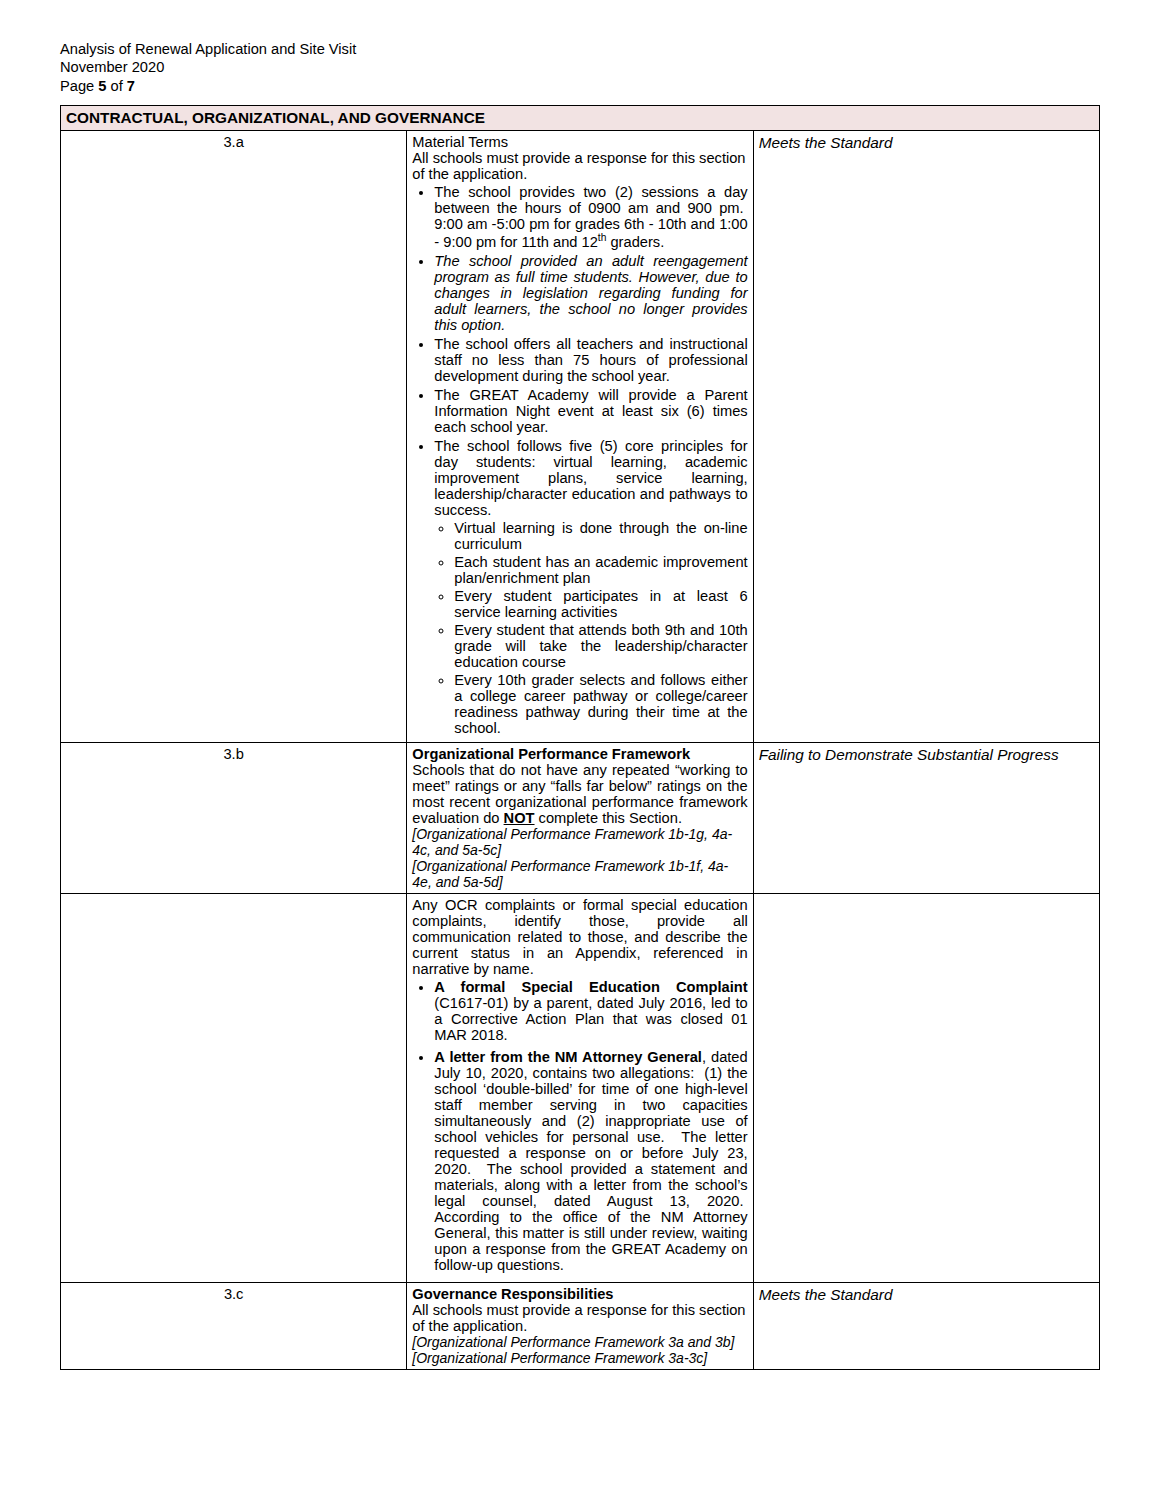Analysis of Renewal Application and Site Visit
November 2020
Page 5 of 7
| CONTRACTUAL, ORGANIZATIONAL, AND GOVERNANCE |
| 3.a | Material Terms All schools must provide a response for this section of the application. The school provides two (2) sessions a day between the hours of 0900 am and 900 pm. 9:00 am -5:00 pm for grades 6th - 10th and 1:00 - 9:00 pm for 11th and 12 th graders. The school provided an adult reengagement program as full time students. However, due to changes in legislation regarding funding for adult learners, the school no longer provides this option. The school offers all teachers and instructional staff no less than 75 hours of professional development during the school year. The GREAT Academy will provide a Parent Information Night event at least six (6) times each school year. The school follows five (5) core principles for day students: virtual learning, academic improvement plans, service learning, leadership/character education and pathways to success. Virtual learning is done through the on-line curriculum Each student has an academic improvement plan/enrichment plan Every student participates in at least 6 service learning activities Every student that attends both 9th and 10th grade will take the leadership/character education course Every 10th grader selects and follows either a college career pathway or college/career readiness pathway during their time at the school. | Meets the Standard |
| 3.b | Organizational Performance Framework Schools that do not have any repeated “working to meet” ratings or any “falls far below” ratings on the most recent organizational performance framework evaluation do NOT complete this Section. [Organizational Performance Framework 1b-1g, 4a-4c, and 5a-5c] [Organizational Performance Framework 1b-1f, 4a-4e, and 5a-5d] | Failing to Demonstrate Substantial Progress |
| | Any OCR complaints or formal special education complaints, identify those, provide all communication related to those, and describe the current status in an Appendix, referenced in narrative by name. A formal Special Education Complaint (C1617-01) by a parent, dated July 2016, led to a Corrective Action Plan that was closed 01 MAR 2018. A letter from the NM Attorney General , dated July 10, 2020, contains two allegations: (1) the school ‘double-billed’ for time of one high-level staff member serving in two capacities simultaneously and (2) inappropriate use of school vehicles for personal use. The letter requested a response on or before July 23, 2020. The school provided a statement and materials, along with a letter from the school’s legal counsel, dated August 13, 2020. According to the office of the NM Attorney General, this matter is still under review, waiting upon a response from the GREAT Academy on follow-up questions. | |
| 3.c | Governance Responsibilities All schools must provide a response for this section of the application. [Organizational Performance Framework 3a and 3b] [Organizational Performance Framework 3a-3c] | Meets the Standard |